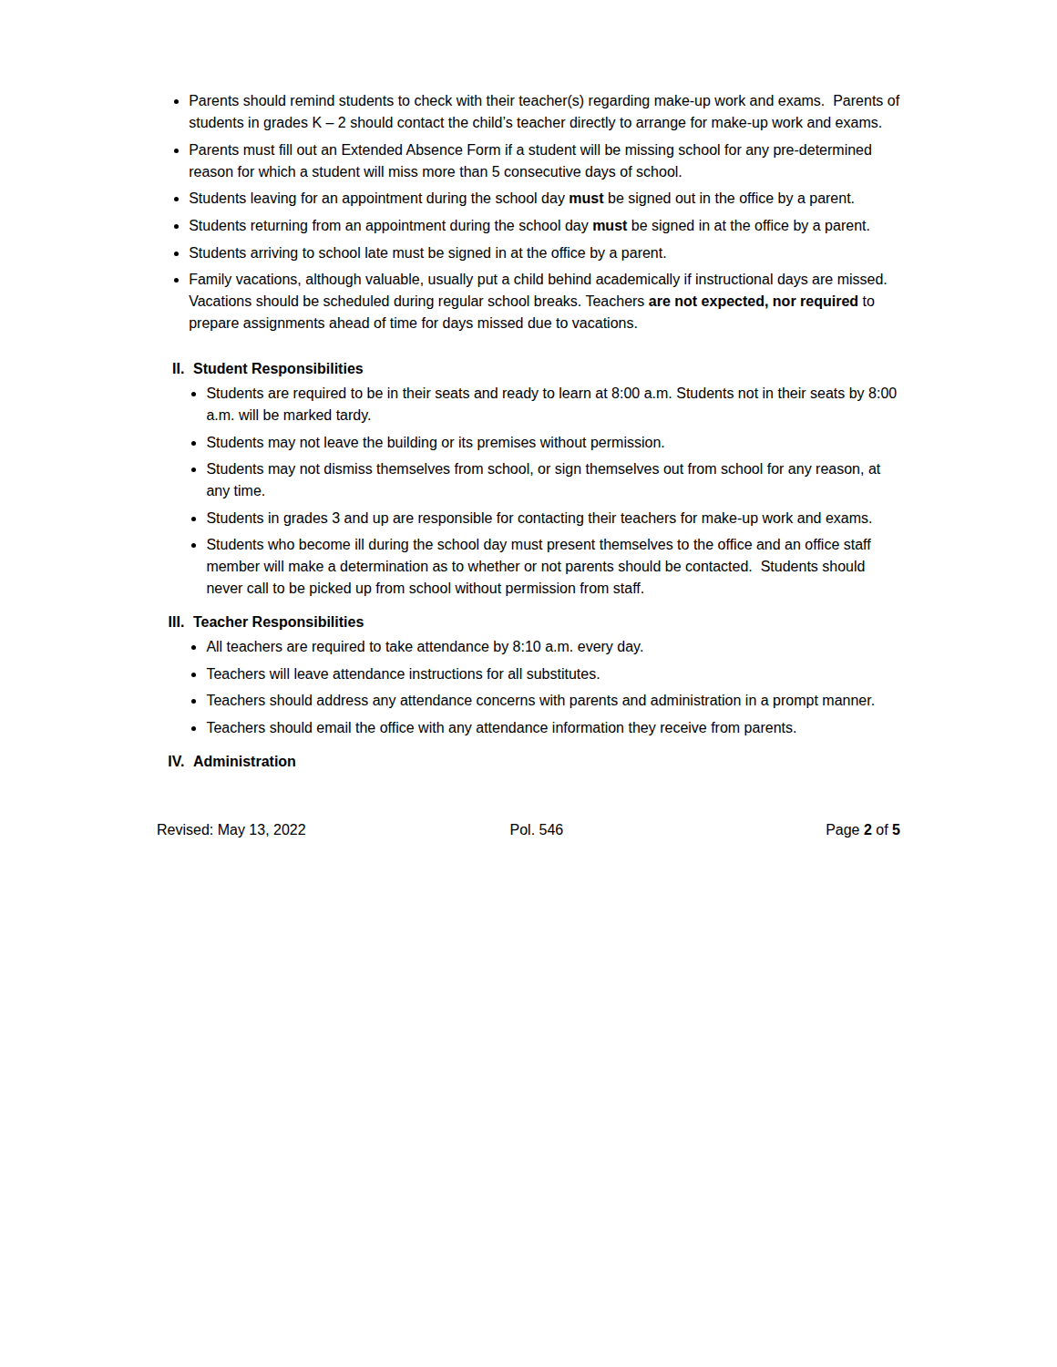Parents should remind students to check with their teacher(s) regarding make-up work and exams. Parents of students in grades K – 2 should contact the child’s teacher directly to arrange for make-up work and exams.
Parents must fill out an Extended Absence Form if a student will be missing school for any pre-determined reason for which a student will miss more than 5 consecutive days of school.
Students leaving for an appointment during the school day must be signed out in the office by a parent.
Students returning from an appointment during the school day must be signed in at the office by a parent.
Students arriving to school late must be signed in at the office by a parent.
Family vacations, although valuable, usually put a child behind academically if instructional days are missed. Vacations should be scheduled during regular school breaks. Teachers are not expected, nor required to prepare assignments ahead of time for days missed due to vacations.
II. Student Responsibilities
Students are required to be in their seats and ready to learn at 8:00 a.m. Students not in their seats by 8:00 a.m. will be marked tardy.
Students may not leave the building or its premises without permission.
Students may not dismiss themselves from school, or sign themselves out from school for any reason, at any time.
Students in grades 3 and up are responsible for contacting their teachers for make-up work and exams.
Students who become ill during the school day must present themselves to the office and an office staff member will make a determination as to whether or not parents should be contacted. Students should never call to be picked up from school without permission from staff.
III. Teacher Responsibilities
All teachers are required to take attendance by 8:10 a.m. every day.
Teachers will leave attendance instructions for all substitutes.
Teachers should address any attendance concerns with parents and administration in a prompt manner.
Teachers should email the office with any attendance information they receive from parents.
IV. Administration
Revised: May 13, 2022 Pol. 546 Page 2 of 5